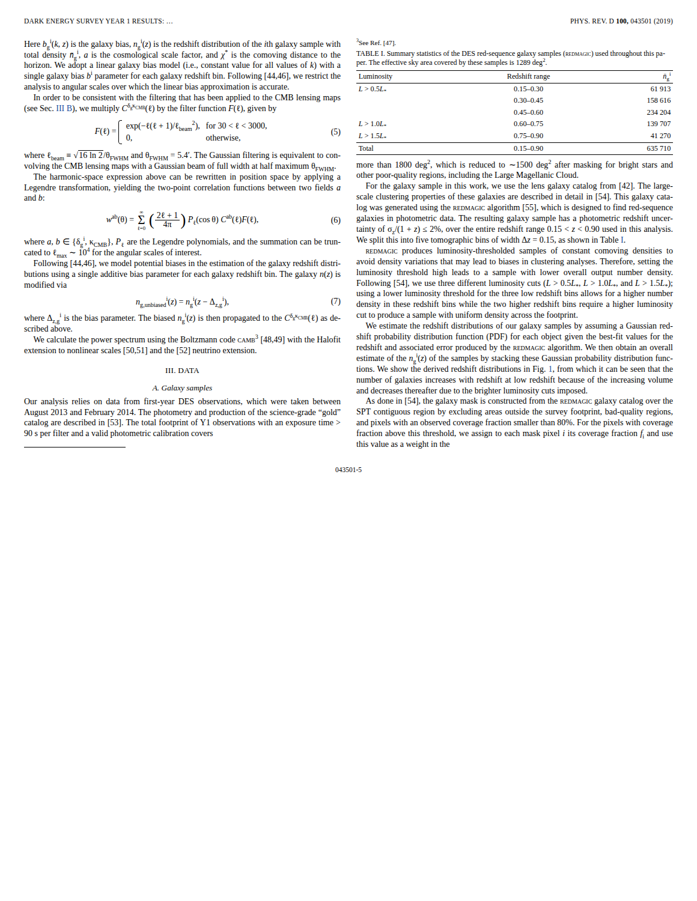Dark energy survey year 1 results: …
Phys. Rev. D 100, 043501 (2019)
Here bgi(k, z) is the galaxy bias, ngi(z) is the redshift distribution of the ith galaxy sample with total density n̄gi, a is the cosmological scale factor, and χ* is the comoving distance to the horizon. We adopt a linear galaxy bias model (i.e., constant value for all values of k) with a single galaxy bias bi parameter for each galaxy redshift bin. Following [44,46], we restrict the analysis to angular scales over which the linear bias approximation is accurate.
In order to be consistent with the filtering that has been applied to the CMB lensing maps (see Sec. III B), we multiply CδgκCMB(ℓ) by the filter function F(ℓ), given by
F(ℓ) =
| exp(−ℓ(ℓ + 1)/ℓ beam 2 ), | for 30 < ℓ < 3000, |
| 0, | otherwise, |
(5)
where ℓbeam ≡ √16 ln 2/θFWHM and θFWHM = 5.4′. The Gaussian filtering is equivalent to convolving the CMB lensing maps with a Gaussian beam of full width at half maximum θFWHM.
The harmonic-space expression above can be rewritten in position space by applying a Legendre transformation, yielding the two-point correlation functions between two fields a and b:
wab(θ) = ∞ Σ ℓ=0 (2ℓ + 14π) Pℓ(cos θ) Cab(ℓ)F(ℓ), (6)
where a, b ∈ {δgi, κCMB}, Pℓ are the Legendre polynomials, and the summation can be truncated to ℓmax ∼ 104 for the angular scales of interest.
Following [44,46], we model potential biases in the estimation of the galaxy redshift distributions using a single additive bias parameter for each galaxy redshift bin. The galaxy n(z) is modified via
ng,unbiasedi(z) = ngi(z − Δz,gi), (7)
where Δz,gi is the bias parameter. The biased ngi(z) is then propagated to the CδgκCMB(ℓ) as described above.
We calculate the power spectrum using the Boltzmann code camb3 [48,49] with the Halofit extension to nonlinear scales [50,51] and the [52] neutrino extension.
III. Data
A. Galaxy samples
Our analysis relies on data from first-year DES observations, which were taken between August 2013 and February 2014. The photometry and production of the science-grade “gold” catalog are described in [53]. The total footprint of Y1 observations with an exposure time > 90 s per filter and a valid photometric calibration covers
3See Ref. [47].
TABLE I. Summary statistics of the DES red-sequence galaxy samples ( redmagic ) used throughout this paper. The effective sky area covered by these samples is 1289 deg 2 .
| Luminosity | Redshift range | n̄ g i |
| --- | --- | --- |
| L > 0.5 L * | 0.15–0.30 | 61 913 |
| | 0.30–0.45 | 158 616 |
| | 0.45–0.60 | 234 204 |
| L > 1.0 L * | 0.60–0.75 | 139 707 |
| L > 1.5 L * | 0.75–0.90 | 41 270 |
| Total | 0.15–0.90 | 635 710 |
more than 1800 deg2, which is reduced to ∼1500 deg2 after masking for bright stars and other poor-quality regions, including the Large Magellanic Cloud.
For the galaxy sample in this work, we use the lens galaxy catalog from [42]. The large-scale clustering properties of these galaxies are described in detail in [54]. This galaxy catalog was generated using the redmagic algorithm [55], which is designed to find red-sequence galaxies in photometric data. The resulting galaxy sample has a photometric redshift uncertainty of σz/(1 + z) ≤ 2%, over the entire redshift range 0.15 < z < 0.90 used in this analysis. We split this into five tomographic bins of width Δz = 0.15, as shown in Table I.
redmagic produces luminosity-thresholded samples of constant comoving densities to avoid density variations that may lead to biases in clustering analyses. Therefore, setting the luminosity threshold high leads to a sample with lower overall output number density. Following [54], we use three different luminosity cuts (L > 0.5L*, L > 1.0L*, and L > 1.5L*); using a lower luminosity threshold for the three low redshift bins allows for a higher number density in these redshift bins while the two higher redshift bins require a higher luminosity cut to produce a sample with uniform density across the footprint.
We estimate the redshift distributions of our galaxy samples by assuming a Gaussian redshift probability distribution function (PDF) for each object given the best-fit values for the redshift and associated error produced by the redmagic algorithm. We then obtain an overall estimate of the ngi(z) of the samples by stacking these Gaussian probability distribution functions. We show the derived redshift distributions in Fig. 1, from which it can be seen that the number of galaxies increases with redshift at low redshift because of the increasing volume and decreases thereafter due to the brighter luminosity cuts imposed.
As done in [54], the galaxy mask is constructed from the redmagic galaxy catalog over the SPT contiguous region by excluding areas outside the survey footprint, bad-quality regions, and pixels with an observed coverage fraction smaller than 80%. For the pixels with coverage fraction above this threshold, we assign to each mask pixel i its coverage fraction fi and use this value as a weight in the
043501-5